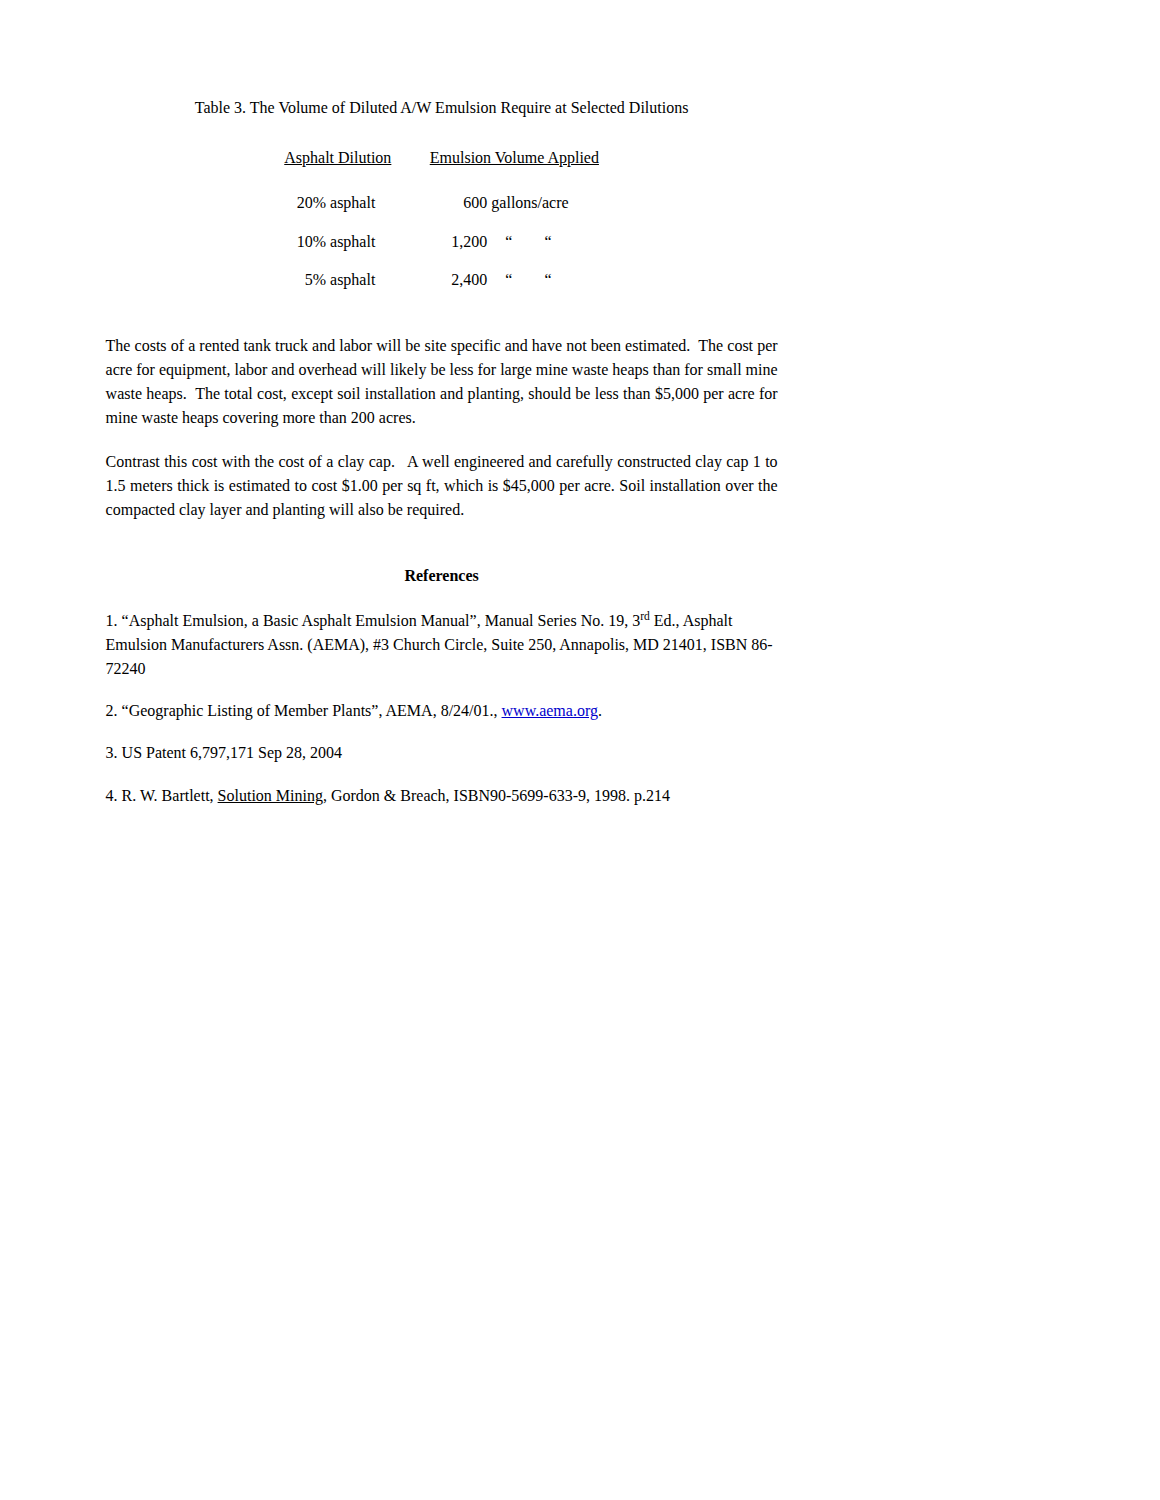Table 3. The Volume of Diluted A/W Emulsion Require at Selected Dilutions
| Asphalt Dilution | Emulsion Volume Applied |
| --- | --- |
| 20% asphalt | 600 gallons/acre |
| 10% asphalt | 1,200 “ “ |
| 5% asphalt | 2,400 “ “ |
The costs of a rented tank truck and labor will be site specific and have not been estimated. The cost per acre for equipment, labor and overhead will likely be less for large mine waste heaps than for small mine waste heaps. The total cost, except soil installation and planting, should be less than $5,000 per acre for mine waste heaps covering more than 200 acres.
Contrast this cost with the cost of a clay cap. A well engineered and carefully constructed clay cap 1 to 1.5 meters thick is estimated to cost $1.00 per sq ft, which is $45,000 per acre. Soil installation over the compacted clay layer and planting will also be required.
References
1. “Asphalt Emulsion, a Basic Asphalt Emulsion Manual”, Manual Series No. 19, 3rd Ed., Asphalt Emulsion Manufacturers Assn. (AEMA), #3 Church Circle, Suite 250, Annapolis, MD 21401, ISBN 86-72240
2. “Geographic Listing of Member Plants”, AEMA, 8/24/01., www.aema.org.
3. US Patent 6,797,171 Sep 28, 2004
4. R. W. Bartlett, Solution Mining, Gordon & Breach, ISBN90-5699-633-9, 1998. p.214